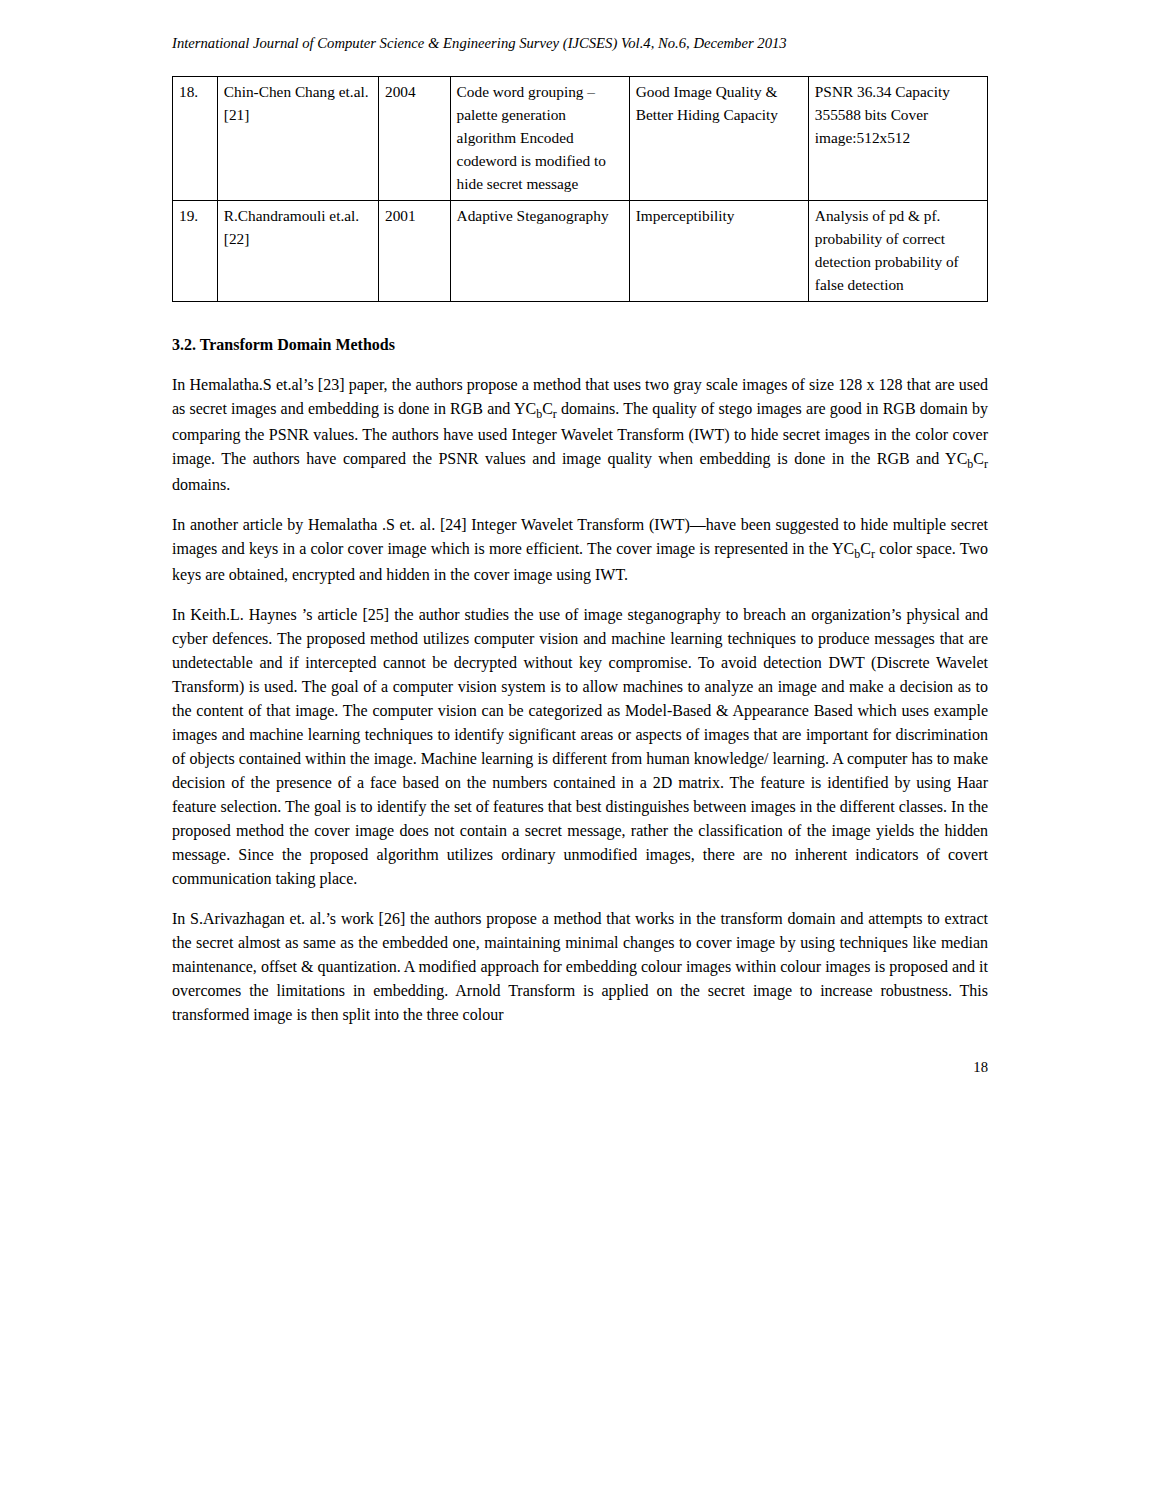International Journal of Computer Science & Engineering Survey (IJCSES) Vol.4, No.6, December 2013
| 18. | Chin-Chen Chang et.al.[21] | 2004 | Code word grouping –palette generation algorithm Encoded codeword is modified to hide secret message | Good Image Quality & Better Hiding Capacity | PSNR 36.34 Capacity 355588 bits Cover image:512x512 |
| 19. | R.Chandramouli et.al.[22] | 2001 | Adaptive Steganography | Imperceptibility | Analysis of pd & pf. probability of correct detection probability of false detection |
3.2. Transform Domain Methods
In Hemalatha.S et.al’s [23] paper, the authors propose a method that uses two gray scale images of size 128 x 128 that are used as secret images and embedding is done in RGB and YCbCr domains. The quality of stego images are good in RGB domain by comparing the PSNR values. The authors have used Integer Wavelet Transform (IWT) to hide secret images in the color cover image. The authors have compared the PSNR values and image quality when embedding is done in the RGB and YCbCr domains.
In another article by Hemalatha .S et. al. [24] Integer Wavelet Transform (IWT)—have been suggested to hide multiple secret images and keys in a color cover image which is more efficient. The cover image is represented in the YCbCr color space. Two keys are obtained, encrypted and hidden in the cover image using IWT.
In Keith.L. Haynes ’s article [25] the author studies the use of image steganography to breach an organization’s physical and cyber defences. The proposed method utilizes computer vision and machine learning techniques to produce messages that are undetectable and if intercepted cannot be decrypted without key compromise. To avoid detection DWT (Discrete Wavelet Transform) is used. The goal of a computer vision system is to allow machines to analyze an image and make a decision as to the content of that image. The computer vision can be categorized as Model-Based & Appearance Based which uses example images and machine learning techniques to identify significant areas or aspects of images that are important for discrimination of objects contained within the image. Machine learning is different from human knowledge/ learning. A computer has to make decision of the presence of a face based on the numbers contained in a 2D matrix. The feature is identified by using Haar feature selection. The goal is to identify the set of features that best distinguishes between images in the different classes. In the proposed method the cover image does not contain a secret message, rather the classification of the image yields the hidden message. Since the proposed algorithm utilizes ordinary unmodified images, there are no inherent indicators of covert communication taking place.
In S.Arivazhagan et. al.’s work [26] the authors propose a method that works in the transform domain and attempts to extract the secret almost as same as the embedded one, maintaining minimal changes to cover image by using techniques like median maintenance, offset & quantization. A modified approach for embedding colour images within colour images is proposed and it overcomes the limitations in embedding. Arnold Transform is applied on the secret image to increase robustness. This transformed image is then split into the three colour
18